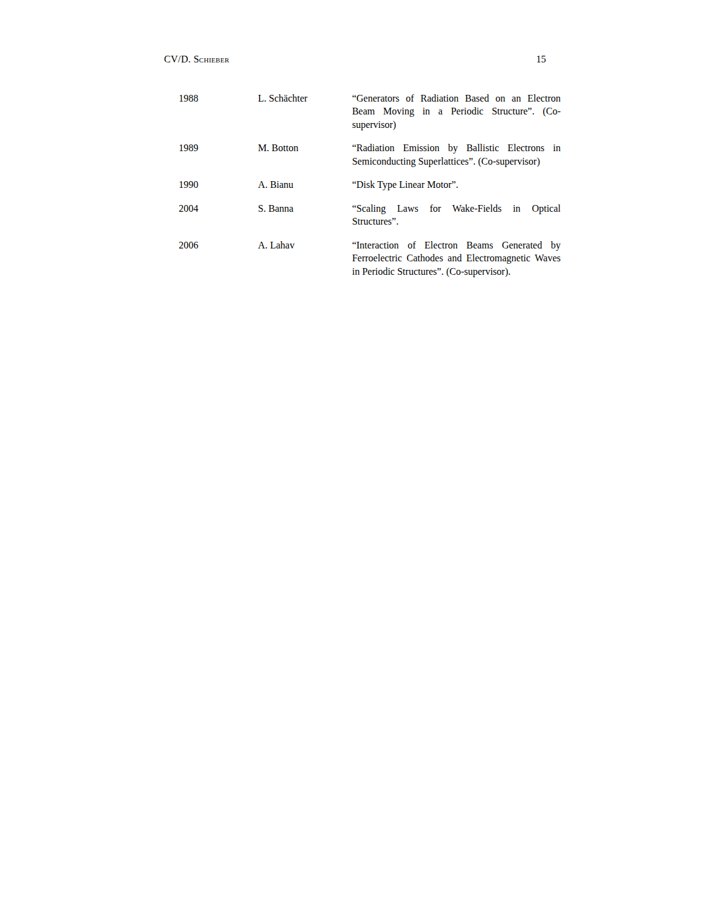CV/D. Schieber 15
| 1988 | L. Schächter | “Generators of Radiation Based on an Electron Beam Moving in a Periodic Structure”. (Co-supervisor) |
| 1989 | M. Botton | “Radiation Emission by Ballistic Electrons in Semiconducting Superlattices”. (Co-supervisor) |
| 1990 | A. Bianu | “Disk Type Linear Motor”. |
| 2004 | S. Banna | “Scaling Laws for Wake-Fields in Optical Structures”. |
| 2006 | A. Lahav | “Interaction of Electron Beams Generated by Ferroelectric Cathodes and Electromagnetic Waves in Periodic Structures”. (Co-supervisor). |